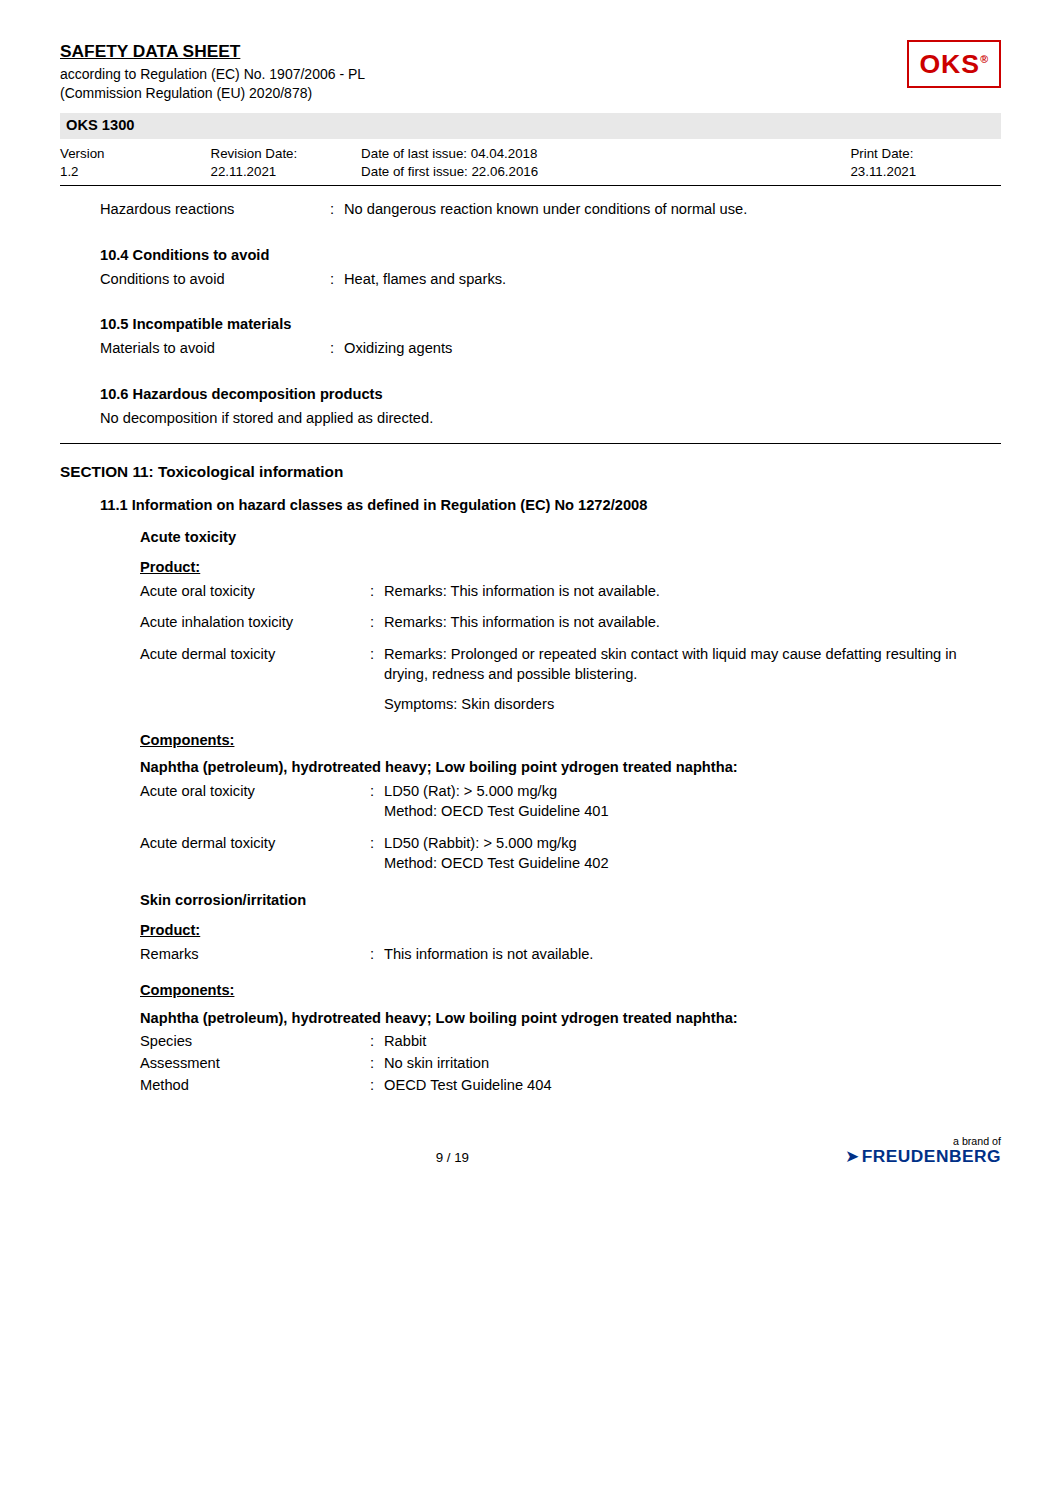SAFETY DATA SHEET
according to Regulation (EC) No. 1907/2006 - PL
(Commission Regulation (EU) 2020/878)
OKS®
OKS 1300
| Version 1.2 | Revision Date: 22.11.2021 | Date of last issue: 04.04.2018 Date of first issue: 22.06.2016 | Print Date: 23.11.2021 |
Hazardous reactions
:
No dangerous reaction known under conditions of normal use.
10.4 Conditions to avoid
Conditions to avoid
:
Heat, flames and sparks.
10.5 Incompatible materials
Materials to avoid
:
Oxidizing agents
10.6 Hazardous decomposition products
No decomposition if stored and applied as directed.
SECTION 11: Toxicological information
11.1 Information on hazard classes as defined in Regulation (EC) No 1272/2008
Acute toxicity
Product:
Acute oral toxicity
:
Remarks: This information is not available.
Acute inhalation toxicity
:
Remarks: This information is not available.
Acute dermal toxicity
:
Remarks: Prolonged or repeated skin contact with liquid may cause defatting resulting in drying, redness and possible blistering.
Symptoms: Skin disorders
Components:
Naphtha (petroleum), hydrotreated heavy; Low boiling point ydrogen treated naphtha:
Acute oral toxicity
:
LD50 (Rat): > 5.000 mg/kg
Method: OECD Test Guideline 401
Acute dermal toxicity
:
LD50 (Rabbit): > 5.000 mg/kg
Method: OECD Test Guideline 402
Skin corrosion/irritation
Product:
Remarks
:
This information is not available.
Components:
Naphtha (petroleum), hydrotreated heavy; Low boiling point ydrogen treated naphtha:
Species
:
Rabbit
Assessment
:
No skin irritation
Method
:
OECD Test Guideline 404
9 / 19
a brand of
➤ FREUDENBERG